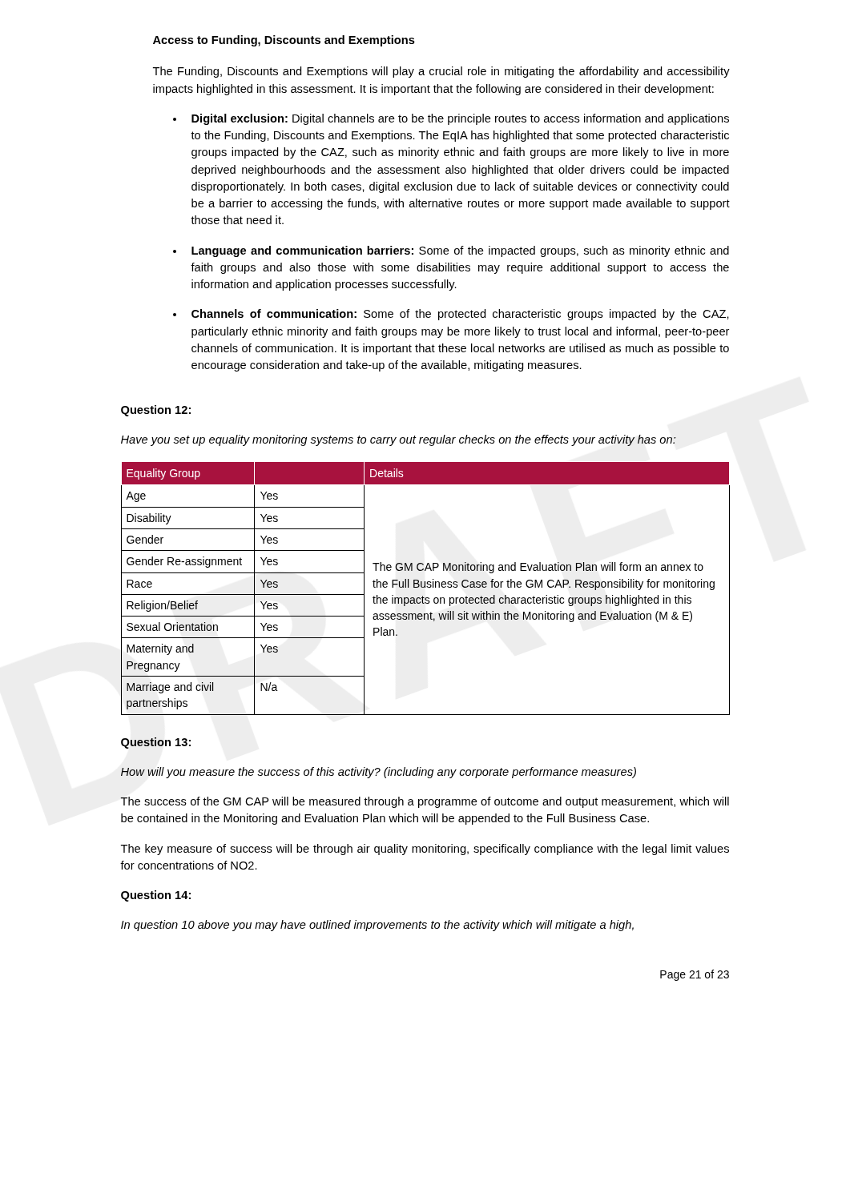DRAFT
Access to Funding, Discounts and Exemptions
The Funding, Discounts and Exemptions will play a crucial role in mitigating the affordability and accessibility impacts highlighted in this assessment. It is important that the following are considered in their development:
Digital exclusion: Digital channels are to be the principle routes to access information and applications to the Funding, Discounts and Exemptions. The EqIA has highlighted that some protected characteristic groups impacted by the CAZ, such as minority ethnic and faith groups are more likely to live in more deprived neighbourhoods and the assessment also highlighted that older drivers could be impacted disproportionately. In both cases, digital exclusion due to lack of suitable devices or connectivity could be a barrier to accessing the funds, with alternative routes or more support made available to support those that need it.
Language and communication barriers: Some of the impacted groups, such as minority ethnic and faith groups and also those with some disabilities may require additional support to access the information and application processes successfully.
Channels of communication: Some of the protected characteristic groups impacted by the CAZ, particularly ethnic minority and faith groups may be more likely to trust local and informal, peer-to-peer channels of communication. It is important that these local networks are utilised as much as possible to encourage consideration and take-up of the available, mitigating measures.
Question 12:
Have you set up equality monitoring systems to carry out regular checks on the effects your activity has on:
| Equality Group | | Details |
| --- | --- | --- |
| Age | Yes | The GM CAP Monitoring and Evaluation Plan will form an annex to the Full Business Case for the GM CAP. Responsibility for monitoring the impacts on protected characteristic groups highlighted in this assessment, will sit within the Monitoring and Evaluation (M & E) Plan. |
| Disability | Yes |
| Gender | Yes |
| Gender Re-assignment | Yes |
| Race | Yes |
| Religion/Belief | Yes |
| Sexual Orientation | Yes |
| Maternity and Pregnancy | Yes |
| Marriage and civil partnerships | N/a |
Question 13:
How will you measure the success of this activity? (including any corporate performance measures)
The success of the GM CAP will be measured through a programme of outcome and output measurement, which will be contained in the Monitoring and Evaluation Plan which will be appended to the Full Business Case.
The key measure of success will be through air quality monitoring, specifically compliance with the legal limit values for concentrations of NO2.
Question 14:
In question 10 above you may have outlined improvements to the activity which will mitigate a high,
Page 21 of 23